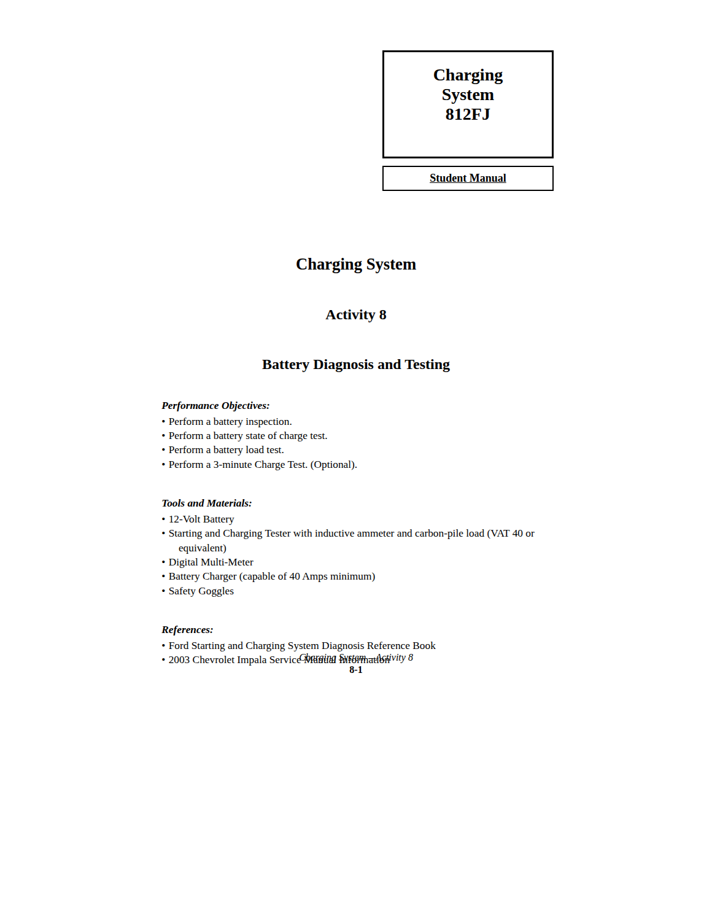Charging
System
812FJ
Student Manual
Charging System
Activity 8
Battery Diagnosis and Testing
Performance Objectives:
• Perform a battery inspection.
• Perform a battery state of charge test.
• Perform a battery load test.
• Perform a 3-minute Charge Test. (Optional).
Tools and Materials:
• 12-Volt Battery
• Starting and Charging Tester with inductive ammeter and carbon-pile load (VAT 40 or equivalent)
• Digital Multi-Meter
• Battery Charger (capable of 40 Amps minimum)
• Safety Goggles
References:
• Ford Starting and Charging System Diagnosis Reference Book
• 2003 Chevrolet Impala Service Manual Information
Charging System – Activity 8
8-1